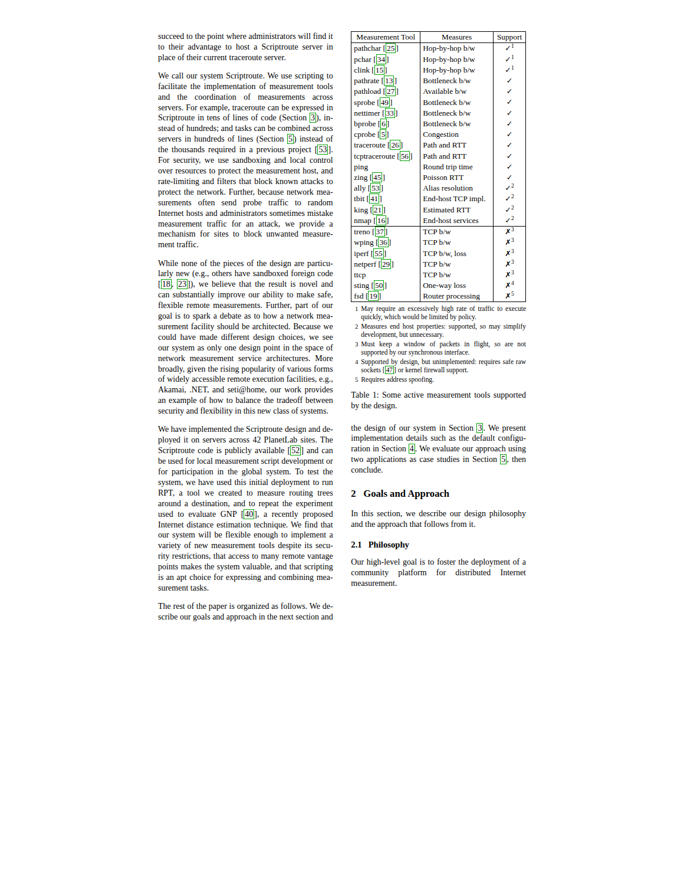succeed to the point where administrators will find it to their advantage to host a Scriptroute server in place of their current traceroute server.
We call our system Scriptroute. We use scripting to facilitate the implementation of measurement tools and the coordination of measurements across servers. For example, traceroute can be expressed in Scriptroute in tens of lines of code (Section 3), instead of hundreds; and tasks can be combined across servers in hundreds of lines (Section 5) instead of the thousands required in a previous project [53]. For security, we use sandboxing and local control over resources to protect the measurement host, and rate-limiting and filters that block known attacks to protect the network. Further, because network measurements often send probe traffic to random Internet hosts and administrators sometimes mistake measurement traffic for an attack, we provide a mechanism for sites to block unwanted measurement traffic.
While none of the pieces of the design are particularly new (e.g., others have sandboxed foreign code [18, 23]), we believe that the result is novel and can substantially improve our ability to make safe, flexible remote measurements. Further, part of our goal is to spark a debate as to how a network measurement facility should be architected. Because we could have made different design choices, we see our system as only one design point in the space of network measurement service architectures. More broadly, given the rising popularity of various forms of widely accessible remote execution facilities, e.g., Akamai, .NET, and seti@home, our work provides an example of how to balance the tradeoff between security and flexibility in this new class of systems.
We have implemented the Scriptroute design and deployed it on servers across 42 PlanetLab sites. The Scriptroute code is publicly available [52] and can be used for local measurement script development or for participation in the global system. To test the system, we have used this initial deployment to run RPT, a tool we created to measure routing trees around a destination, and to repeat the experiment used to evaluate GNP [40], a recently proposed Internet distance estimation technique. We find that our system will be flexible enough to implement a variety of new measurement tools despite its security restrictions, that access to many remote vantage points makes the system valuable, and that scripting is an apt choice for expressing and combining measurement tasks.
The rest of the paper is organized as follows. We describe our goals and approach in the next section and
| Measurement Tool | Measures | Support |
| --- | --- | --- |
| pathchar [ 25 ] | Hop-by-hop b/w | ✓ 1 |
| pchar [ 34 ] | Hop-by-hop b/w | ✓ 1 |
| clink [ 15 ] | Hop-by-hop b/w | ✓ 1 |
| pathrate [ 13 ] | Bottleneck b/w | ✓ |
| pathload [ 27 ] | Available b/w | ✓ |
| sprobe [ 49 ] | Bottleneck b/w | ✓ |
| nettimer [ 33 ] | Bottleneck b/w | ✓ |
| bprobe [ 6 ] | Bottleneck b/w | ✓ |
| cprobe [ 5 ] | Congestion | ✓ |
| traceroute [ 26 ] | Path and RTT | ✓ |
| tcptraceroute [ 56 ] | Path and RTT | ✓ |
| ping | Round trip time | ✓ |
| zing [ 45 ] | Poisson RTT | ✓ |
| ally [ 53 ] | Alias resolution | ✓ 2 |
| tbit [ 41 ] | End-host TCP impl. | ✓ 2 |
| king [ 21 ] | Estimated RTT | ✓ 2 |
| nmap [ 16 ] | End-host services | ✓ 2 |
| treno [ 37 ] | TCP b/w | ✗ 3 |
| wping [ 36 ] | TCP b/w | ✗ 3 |
| iperf [ 55 ] | TCP b/w, loss | ✗ 3 |
| netperf [ 29 ] | TCP b/w | ✗ 3 |
| ttcp | TCP b/w | ✗ 3 |
| sting [ 50 ] | One-way loss | ✗ 4 |
| fsd [ 19 ] | Router processing | ✗ 5 |
1 May require an excessively high rate of traffic to execute quickly, which would be limited by policy.
2 Measures end host properties: supported, so may simplify development, but unnecessary.
3 Must keep a window of packets in flight, so are not supported by our synchronous interface.
4 Supported by design, but unimplemented: requires safe raw sockets [47] or kernel firewall support.
5 Requires address spoofing.
Table 1: Some active measurement tools supported by the design.
the design of our system in Section 3. We present implementation details such as the default configuration in Section 4. We evaluate our approach using two applications as case studies in Section 5, then conclude.
2 Goals and Approach
In this section, we describe our design philosophy and the approach that follows from it.
2.1 Philosophy
Our high-level goal is to foster the deployment of a community platform for distributed Internet measurement.